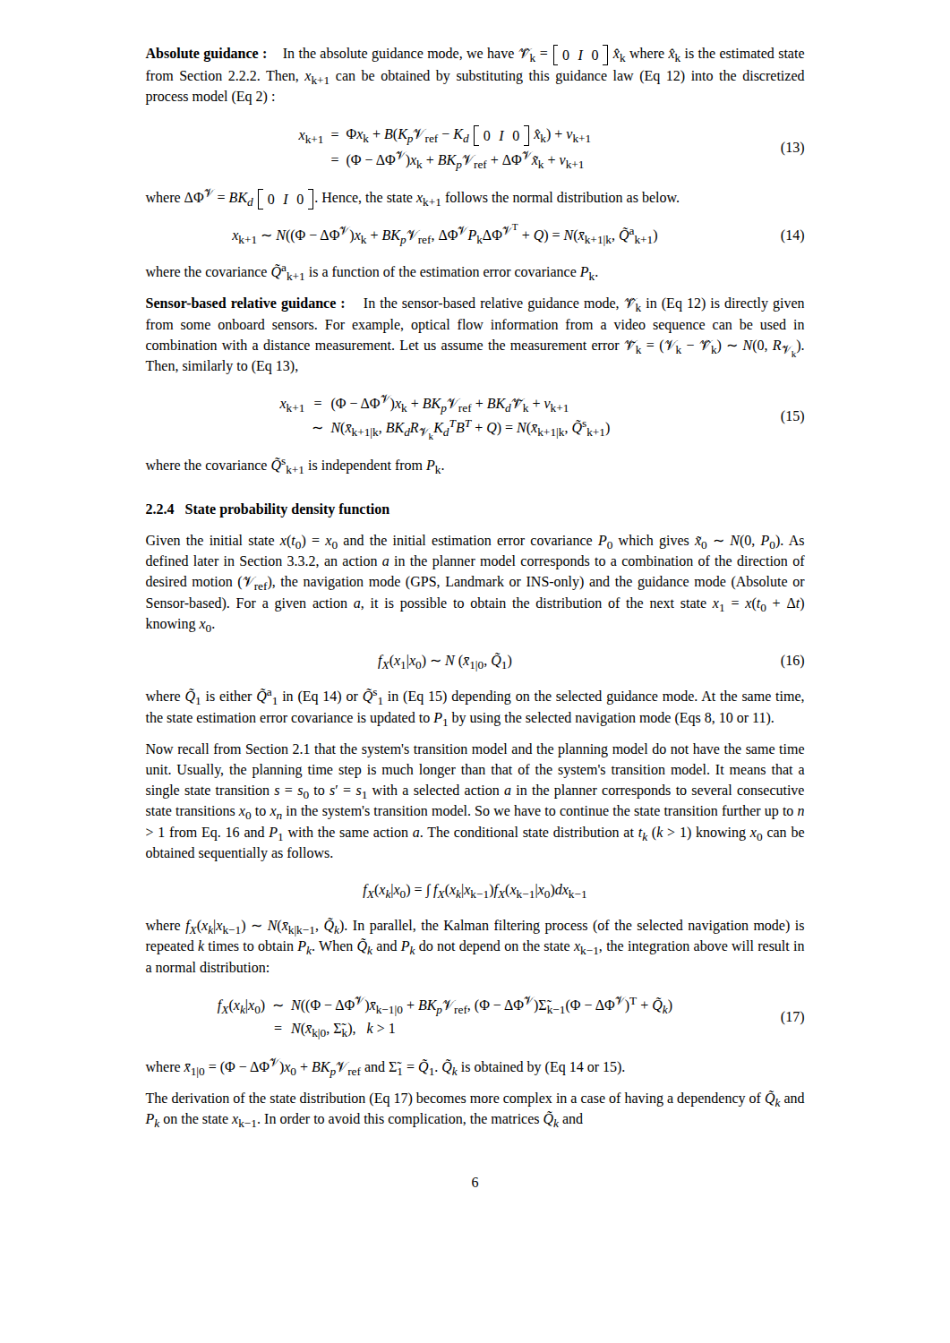Absolute guidance : In the absolute guidance mode, we have 𝒱̂k = 0 I 0 x̂k where x̂k is the estimated state from Section 2.2.2. Then, xk+1 can be obtained by substituting this guidance law (Eq 12) into the discretized process model (Eq 2) :
| x k+1 | = | Φ x k + B ( K p 𝒱 ref − K d 0 I 0 x̂ k ) + v k+1 |
| | = | (Φ − ΔΦ 𝒱 ) x k + BK p 𝒱 ref + ΔΦ 𝒱 x̃ k + v k+1 |
(13)
where ΔΦ𝒱 = BKd 0 I 0. Hence, the state xk+1 follows the normal distribution as below.
xk+1 ∼ N((Φ − ΔΦ𝒱)xk + BKp 𝒱ref, ΔΦ𝒱PkΔΦ𝒱T + Q) = N(x̄k+1|k, Q̃ak+1)
(14)
where the covariance Q̃ak+1 is a function of the estimation error covariance Pk.
Sensor-based relative guidance : In the sensor-based relative guidance mode, 𝒱̂k in (Eq 12) is directly given from some onboard sensors. For example, optical flow information from a video sequence can be used in combination with a distance measurement. Let us assume the measurement error 𝒱̃k = (𝒱k − 𝒱̂k) ∼ N(0, R𝒱k). Then, similarly to (Eq 13),
| x k+1 | = | (Φ − ΔΦ 𝒱 ) x k + BK p 𝒱 ref + BK d 𝒱̃ k + v k+1 |
| | ∼ | N ( x̄ k+1/k , BK d R 𝒱 k K d T B T + Q ) = N ( x̄ k+1/k , Q̃ s k+1 ) |
(15)
where the covariance Q̃sk+1 is independent from Pk.
2.2.4 State probability density function
Given the initial state x(t0) = x0 and the initial estimation error covariance P0 which gives x̃0 ∼ N(0, P0). As defined later in Section 3.3.2, an action a in the planner model corresponds to a combination of the direction of desired motion (𝒱ref), the navigation mode (GPS, Landmark or INS-only) and the guidance mode (Absolute or Sensor-based). For a given action a, it is possible to obtain the distribution of the next state x1 = x(t0 + Δt) knowing x0.
fX(x1|x0) ∼ N (x̄1|0, Q̃1)
(16)
where Q̃1 is either Q̃a1 in (Eq 14) or Q̃s1 in (Eq 15) depending on the selected guidance mode. At the same time, the state estimation error covariance is updated to P1 by using the selected navigation mode (Eqs 8, 10 or 11).
Now recall from Section 2.1 that the system's transition model and the planning model do not have the same time unit. Usually, the planning time step is much longer than that of the system's transition model. It means that a single state transition s = s0 to s′ = s1 with a selected action a in the planner corresponds to several consecutive state transitions x0 to xn in the system's transition model. So we have to continue the state transition further up to n > 1 from Eq. 16 and P1 with the same action a. The conditional state distribution at tk (k > 1) knowing x0 can be obtained sequentially as follows.
fX(xk|x0) = ∫ fX(xk|xk−1)fX(xk−1|x0)dxk−1
where fX(xk|xk−1) ∼ N(x̄k|k−1, Q̃k). In parallel, the Kalman filtering process (of the selected navigation mode) is repeated k times to obtain Pk. When Q̃k and Pk do not depend on the state xk−1, the integration above will result in a normal distribution:
| f X ( x k / x 0 ) | ∼ | N ((Φ − ΔΦ 𝒱 ) x̄ k−1/0 + BK p 𝒱 ref , (Φ − ΔΦ 𝒱 )Σ̃ k−1 (Φ − ΔΦ 𝒱 ) T + Q̃ k ) |
| | = | N ( x̄ k/0 , Σ̃ k ), k > 1 |
(17)
where x̄1|0 = (Φ − ΔΦ𝒱)x0 + BKp 𝒱ref and Σ̃1 = Q̃1. Q̃k is obtained by (Eq 14 or 15).
The derivation of the state distribution (Eq 17) becomes more complex in a case of having a dependency of Q̃k and Pk on the state xk−1. In order to avoid this complication, the matrices Q̃k and
6